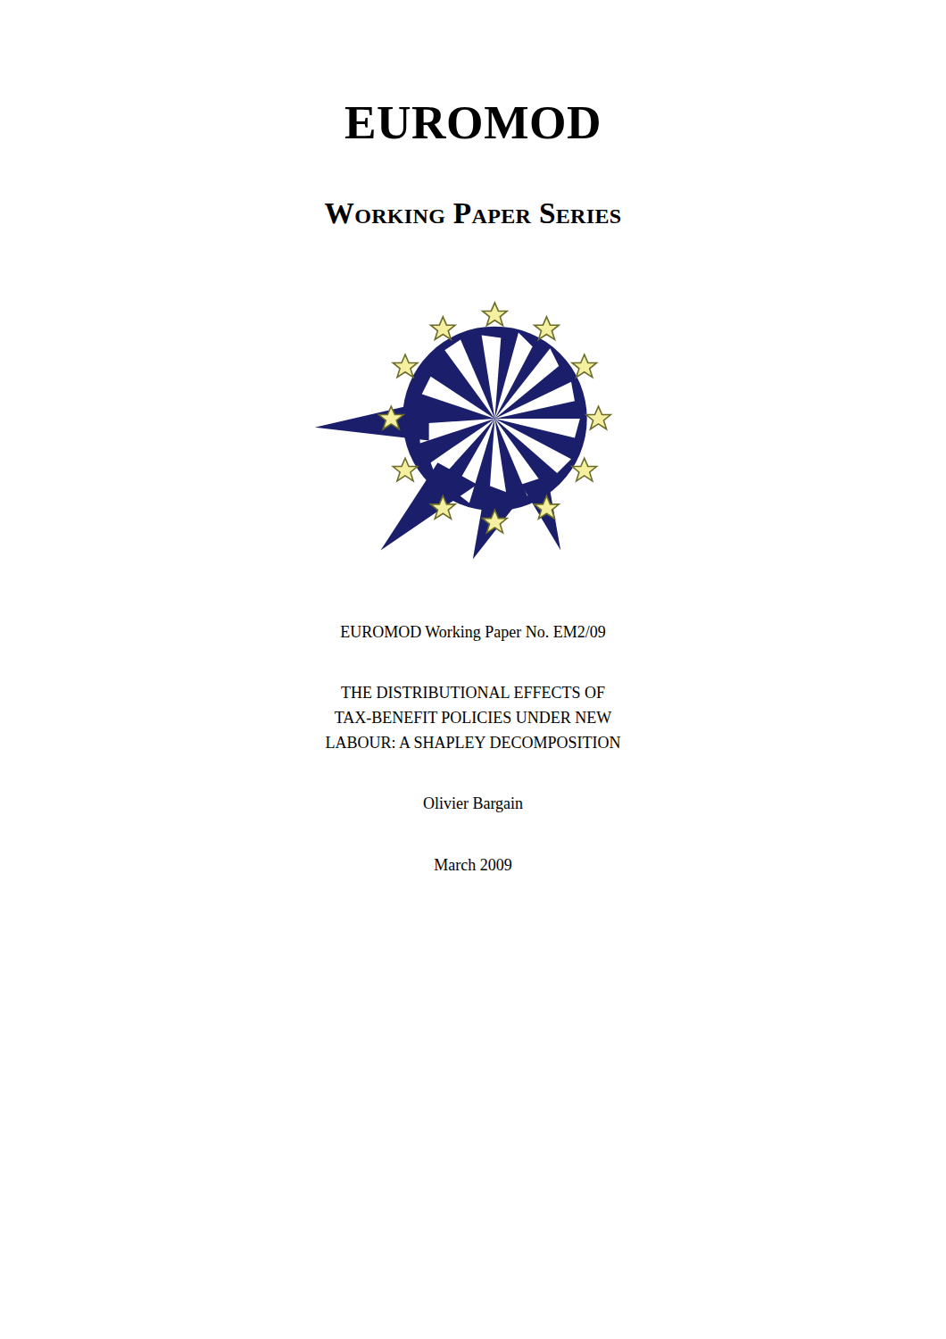EUROMOD
WORKING PAPER SERIES
EUROMOD Working Paper No. EM2/09
The distributional effects of
tax-benefit policies under New
Labour: a Shapley decomposition
Olivier Bargain
March 2009